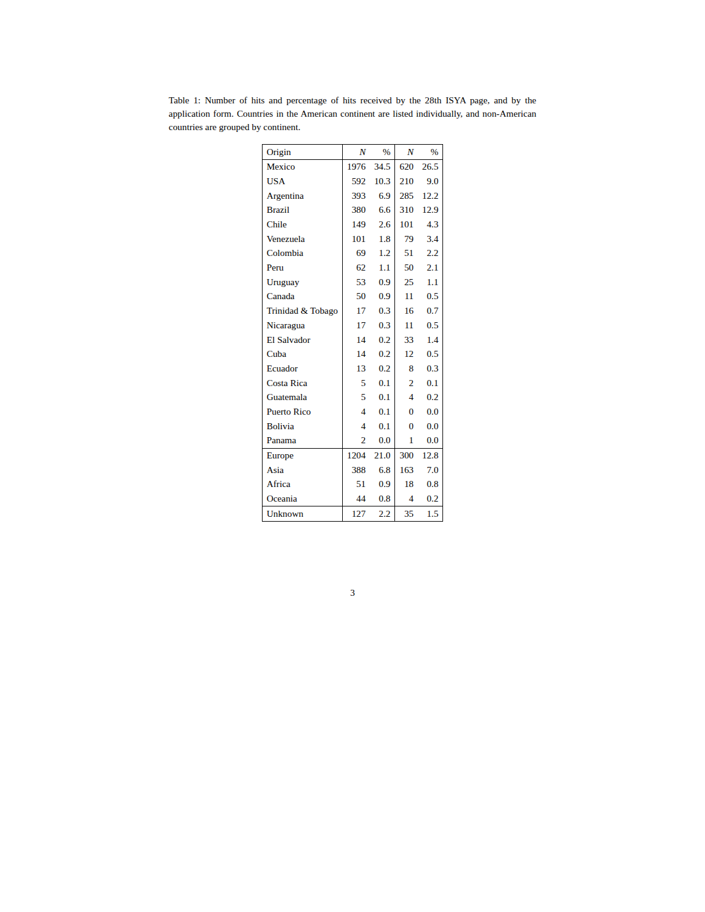Table 1: Number of hits and percentage of hits received by the 28th ISYA page, and by the application form. Countries in the American continent are listed individually, and non-American countries are grouped by continent.
| Origin | N | % | N | % |
| --- | --- | --- | --- | --- |
| Mexico | 1976 | 34.5 | 620 | 26.5 |
| USA | 592 | 10.3 | 210 | 9.0 |
| Argentina | 393 | 6.9 | 285 | 12.2 |
| Brazil | 380 | 6.6 | 310 | 12.9 |
| Chile | 149 | 2.6 | 101 | 4.3 |
| Venezuela | 101 | 1.8 | 79 | 3.4 |
| Colombia | 69 | 1.2 | 51 | 2.2 |
| Peru | 62 | 1.1 | 50 | 2.1 |
| Uruguay | 53 | 0.9 | 25 | 1.1 |
| Canada | 50 | 0.9 | 11 | 0.5 |
| Trinidad & Tobago | 17 | 0.3 | 16 | 0.7 |
| Nicaragua | 17 | 0.3 | 11 | 0.5 |
| El Salvador | 14 | 0.2 | 33 | 1.4 |
| Cuba | 14 | 0.2 | 12 | 0.5 |
| Ecuador | 13 | 0.2 | 8 | 0.3 |
| Costa Rica | 5 | 0.1 | 2 | 0.1 |
| Guatemala | 5 | 0.1 | 4 | 0.2 |
| Puerto Rico | 4 | 0.1 | 0 | 0.0 |
| Bolivia | 4 | 0.1 | 0 | 0.0 |
| Panama | 2 | 0.0 | 1 | 0.0 |
| Europe | 1204 | 21.0 | 300 | 12.8 |
| Asia | 388 | 6.8 | 163 | 7.0 |
| Africa | 51 | 0.9 | 18 | 0.8 |
| Oceania | 44 | 0.8 | 4 | 0.2 |
| Unknown | 127 | 2.2 | 35 | 1.5 |
3